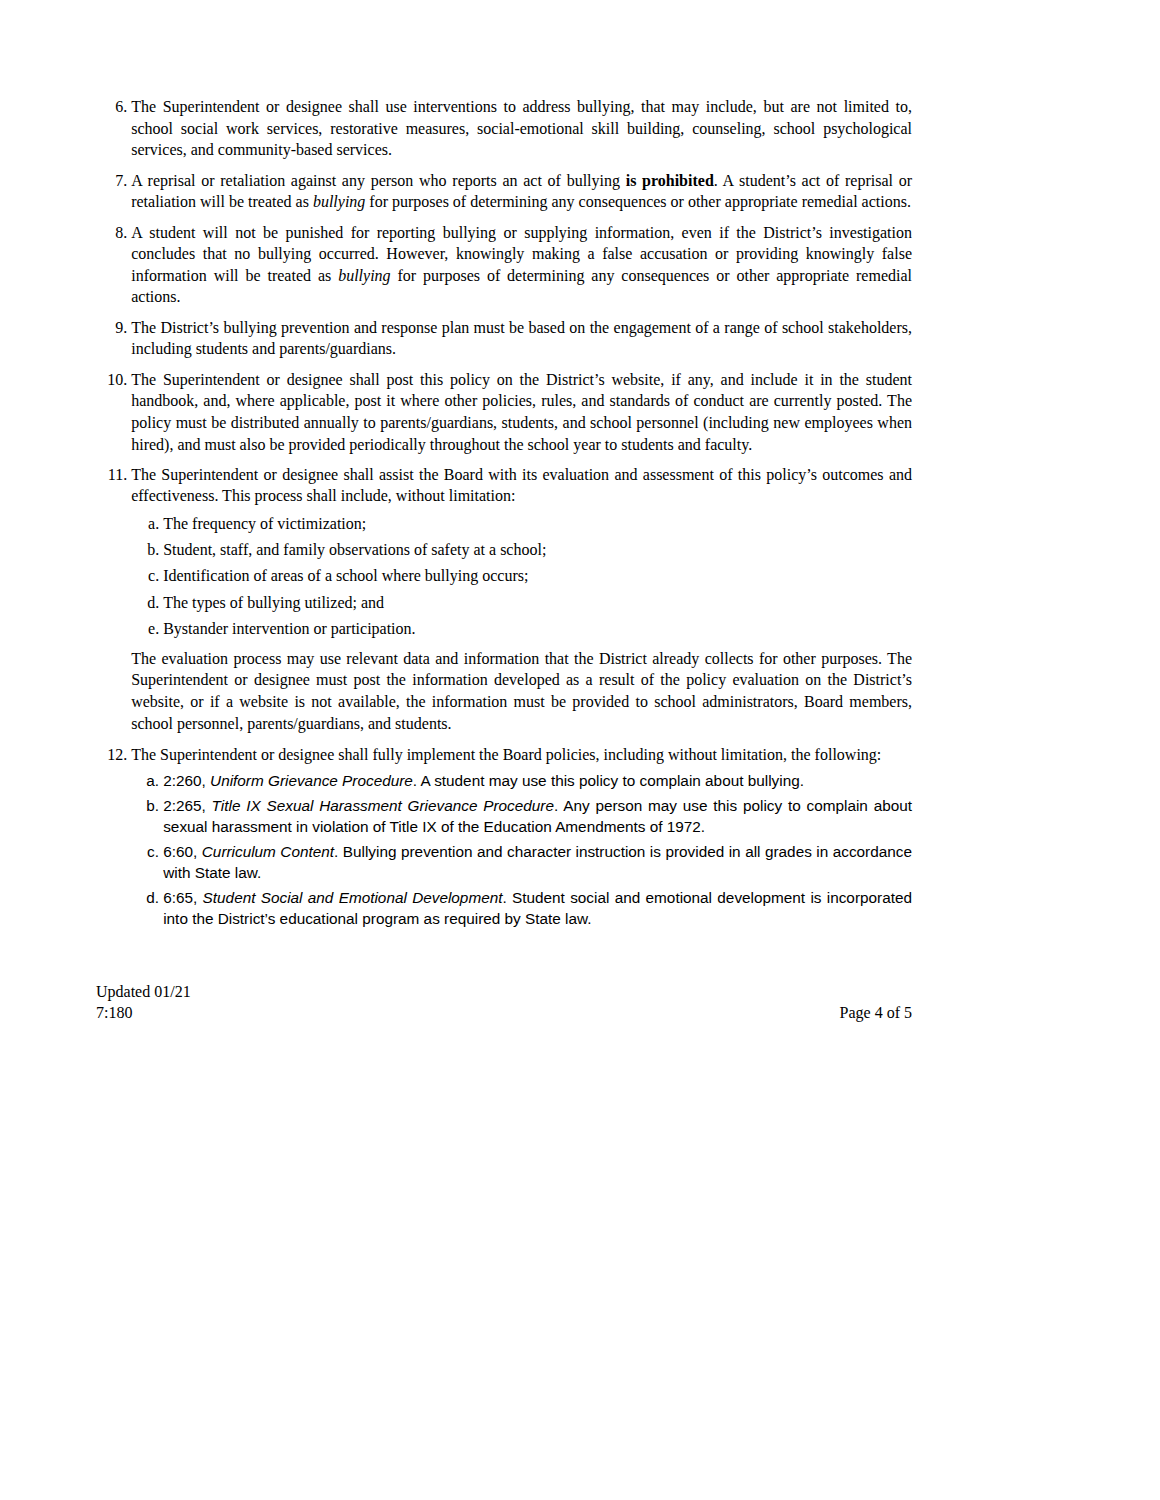The Superintendent or designee shall use interventions to address bullying, that may include, but are not limited to, school social work services, restorative measures, social-emotional skill building, counseling, school psychological services, and community-based services.
A reprisal or retaliation against any person who reports an act of bullying is prohibited. A student’s act of reprisal or retaliation will be treated as bullying for purposes of determining any consequences or other appropriate remedial actions.
A student will not be punished for reporting bullying or supplying information, even if the District’s investigation concludes that no bullying occurred. However, knowingly making a false accusation or providing knowingly false information will be treated as bullying for purposes of determining any consequences or other appropriate remedial actions.
The District’s bullying prevention and response plan must be based on the engagement of a range of school stakeholders, including students and parents/guardians.
The Superintendent or designee shall post this policy on the District’s website, if any, and include it in the student handbook, and, where applicable, post it where other policies, rules, and standards of conduct are currently posted. The policy must be distributed annually to parents/guardians, students, and school personnel (including new employees when hired), and must also be provided periodically throughout the school year to students and faculty.
The Superintendent or designee shall assist the Board with its evaluation and assessment of this policy’s outcomes and effectiveness. This process shall include, without limitation:
The frequency of victimization;
Student, staff, and family observations of safety at a school;
Identification of areas of a school where bullying occurs;
The types of bullying utilized; and
Bystander intervention or participation.
The evaluation process may use relevant data and information that the District already collects for other purposes. The Superintendent or designee must post the information developed as a result of the policy evaluation on the District’s website, or if a website is not available, the information must be provided to school administrators, Board members, school personnel, parents/guardians, and students.
The Superintendent or designee shall fully implement the Board policies, including without limitation, the following:
2:260, Uniform Grievance Procedure. A student may use this policy to complain about bullying.
2:265, Title IX Sexual Harassment Grievance Procedure. Any person may use this policy to complain about sexual harassment in violation of Title IX of the Education Amendments of 1972.
6:60, Curriculum Content. Bullying prevention and character instruction is provided in all grades in accordance with State law.
6:65, Student Social and Emotional Development. Student social and emotional development is incorporated into the District’s educational program as required by State law.
Updated 01/21
7:180
Page 4 of 5